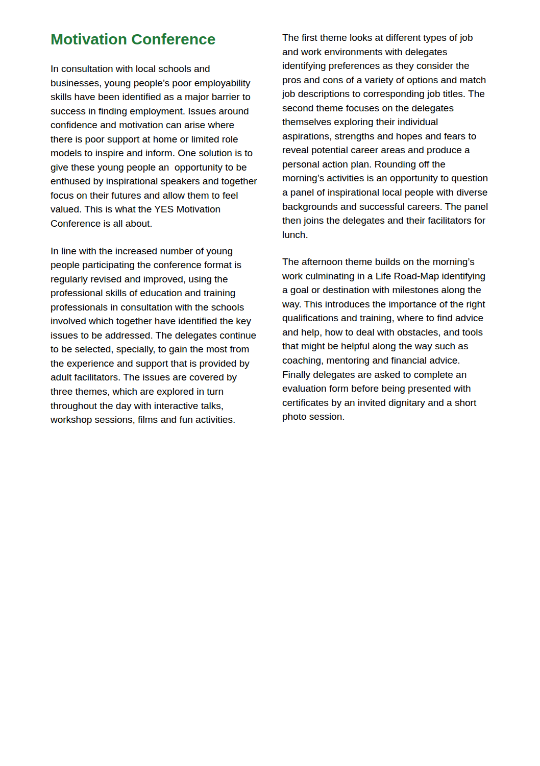Motivation Conference
In consultation with local schools and businesses, young people’s poor employability skills have been identified as a major barrier to success in finding employment. Issues around confidence and motivation can arise where there is poor support at home or limited role models to inspire and inform. One solution is to give these young people an opportunity to be enthused by inspirational speakers and together focus on their futures and allow them to feel valued. This is what the YES Motivation Conference is all about.
In line with the increased number of young people participating the conference format is regularly revised and improved, using the professional skills of education and training professionals in consultation with the schools involved which together have identified the key issues to be addressed. The delegates continue to be selected, specially, to gain the most from the experience and support that is provided by adult facilitators. The issues are covered by three themes, which are explored in turn throughout the day with interactive talks, workshop sessions, films and fun activities.
The first theme looks at different types of job and work environments with delegates identifying preferences as they consider the pros and cons of a variety of options and match job descriptions to corresponding job titles. The second theme focuses on the delegates themselves exploring their individual aspirations, strengths and hopes and fears to reveal potential career areas and produce a personal action plan. Rounding off the morning’s activities is an opportunity to question a panel of inspirational local people with diverse backgrounds and successful careers. The panel then joins the delegates and their facilitators for lunch.
The afternoon theme builds on the morning’s work culminating in a Life Road-Map identifying a goal or destination with milestones along the way. This introduces the importance of the right qualifications and training, where to find advice and help, how to deal with obstacles, and tools that might be helpful along the way such as coaching, mentoring and financial advice. Finally delegates are asked to complete an evaluation form before being presented with certificates by an invited dignitary and a short photo session.